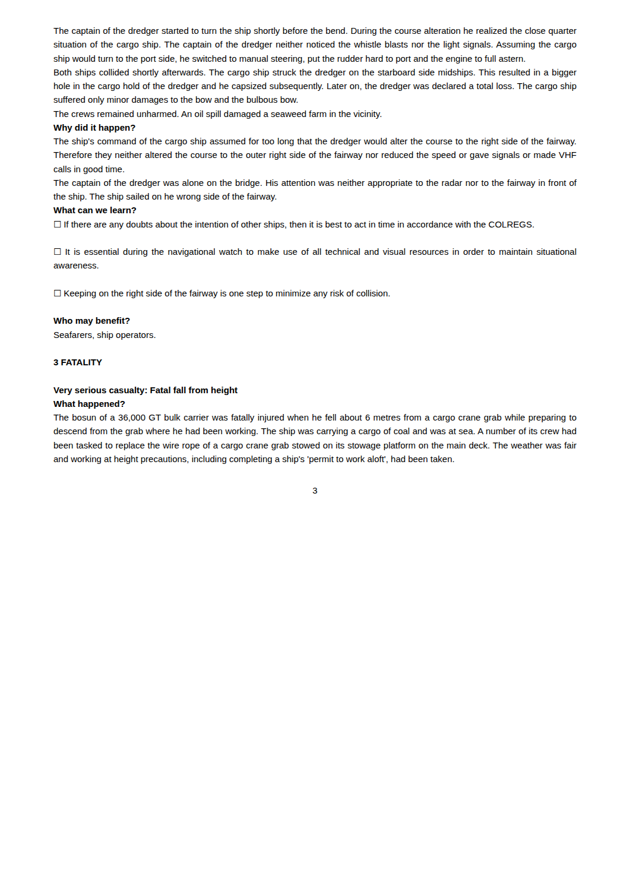The captain of the dredger started to turn the ship shortly before the bend. During the course alteration he realized the close quarter situation of the cargo ship. The captain of the dredger neither noticed the whistle blasts nor the light signals. Assuming the cargo ship would turn to the port side, he switched to manual steering, put the rudder hard to port and the engine to full astern.
Both ships collided shortly afterwards. The cargo ship struck the dredger on the starboard side midships. This resulted in a bigger hole in the cargo hold of the dredger and he capsized subsequently. Later on, the dredger was declared a total loss. The cargo ship suffered only minor damages to the bow and the bulbous bow.
The crews remained unharmed. An oil spill damaged a seaweed farm in the vicinity.
Why did it happen?
The ship's command of the cargo ship assumed for too long that the dredger would alter the course to the right side of the fairway. Therefore they neither altered the course to the outer right side of the fairway nor reduced the speed or gave signals or made VHF calls in good time.
The captain of the dredger was alone on the bridge. His attention was neither appropriate to the radar nor to the fairway in front of the ship. The ship sailed on he wrong side of the fairway.
What can we learn?
☐ If there are any doubts about the intention of other ships, then it is best to act in time in accordance with the COLREGS.
☐ It is essential during the navigational watch to make use of all technical and visual resources in order to maintain situational awareness.
☐ Keeping on the right side of the fairway is one step to minimize any risk of collision.
Who may benefit?
Seafarers, ship operators.
3 FATALITY
Very serious casualty: Fatal fall from height
What happened?
The bosun of a 36,000 GT bulk carrier was fatally injured when he fell about 6 metres from a cargo crane grab while preparing to descend from the grab where he had been working. The ship was carrying a cargo of coal and was at sea. A number of its crew had been tasked to replace the wire rope of a cargo crane grab stowed on its stowage platform on the main deck. The weather was fair and working at height precautions, including completing a ship's 'permit to work aloft', had been taken.
3